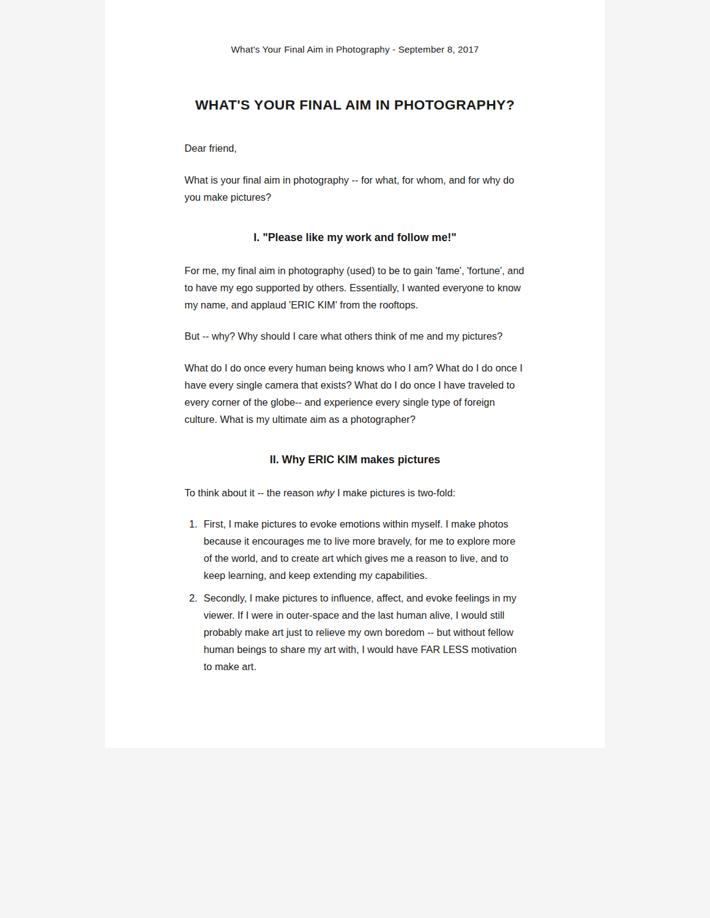What's Your Final Aim in Photography - September 8, 2017
WHAT'S YOUR FINAL AIM IN PHOTOGRAPHY?
Dear friend,
What is your final aim in photography -- for what, for whom, and for why do you make pictures?
I. "Please like my work and follow me!"
For me, my final aim in photography (used) to be to gain 'fame', 'fortune', and to have my ego supported by others. Essentially, I wanted everyone to know my name, and applaud 'ERIC KIM' from the rooftops.
But -- why? Why should I care what others think of me and my pictures?
What do I do once every human being knows who I am? What do I do once I have every single camera that exists? What do I do once I have traveled to every corner of the globe-- and experience every single type of foreign culture. What is my ultimate aim as a photographer?
II. Why ERIC KIM makes pictures
To think about it -- the reason why I make pictures is two-fold:
First, I make pictures to evoke emotions within myself. I make photos because it encourages me to live more bravely, for me to explore more of the world, and to create art which gives me a reason to live, and to keep learning, and keep extending my capabilities.
Secondly, I make pictures to influence, affect, and evoke feelings in my viewer. If I were in outer-space and the last human alive, I would still probably make art just to relieve my own boredom -- but without fellow human beings to share my art with, I would have FAR LESS motivation to make art.